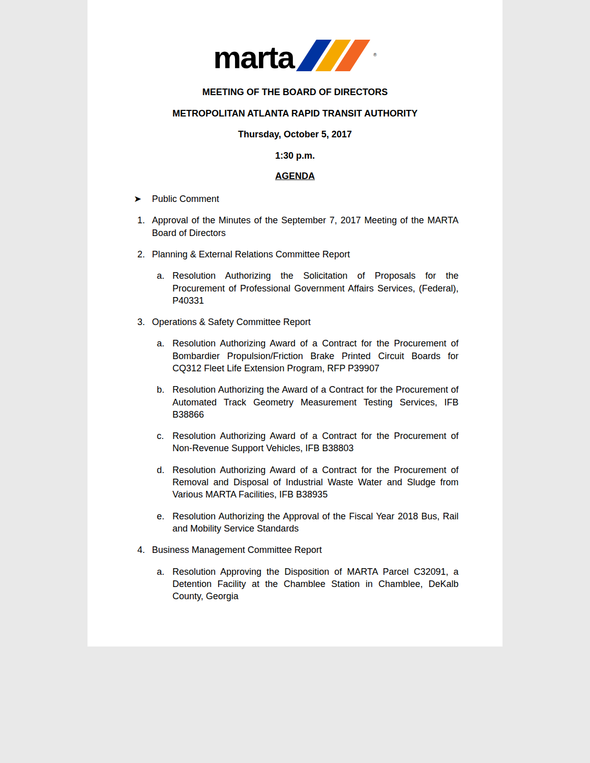marta ®
MEETING OF THE BOARD OF DIRECTORS
METROPOLITAN ATLANTA RAPID TRANSIT AUTHORITY
Thursday, October 5, 2017
1:30 p.m.
AGENDA
➤Public Comment
Approval of the Minutes of the September 7, 2017 Meeting of the MARTA Board of Directors
Planning & External Relations Committee Report
Resolution Authorizing the Solicitation of Proposals for the Procurement of Professional Government Affairs Services, (Federal), P40331
Operations & Safety Committee Report
Resolution Authorizing Award of a Contract for the Procurement of Bombardier Propulsion/Friction Brake Printed Circuit Boards for CQ312 Fleet Life Extension Program, RFP P39907
Resolution Authorizing the Award of a Contract for the Procurement of Automated Track Geometry Measurement Testing Services, IFB B38866
Resolution Authorizing Award of a Contract for the Procurement of Non-Revenue Support Vehicles, IFB B38803
Resolution Authorizing Award of a Contract for the Procurement of Removal and Disposal of Industrial Waste Water and Sludge from Various MARTA Facilities, IFB B38935
Resolution Authorizing the Approval of the Fiscal Year 2018 Bus, Rail and Mobility Service Standards
Business Management Committee Report
Resolution Approving the Disposition of MARTA Parcel C32091, a Detention Facility at the Chamblee Station in Chamblee, DeKalb County, Georgia